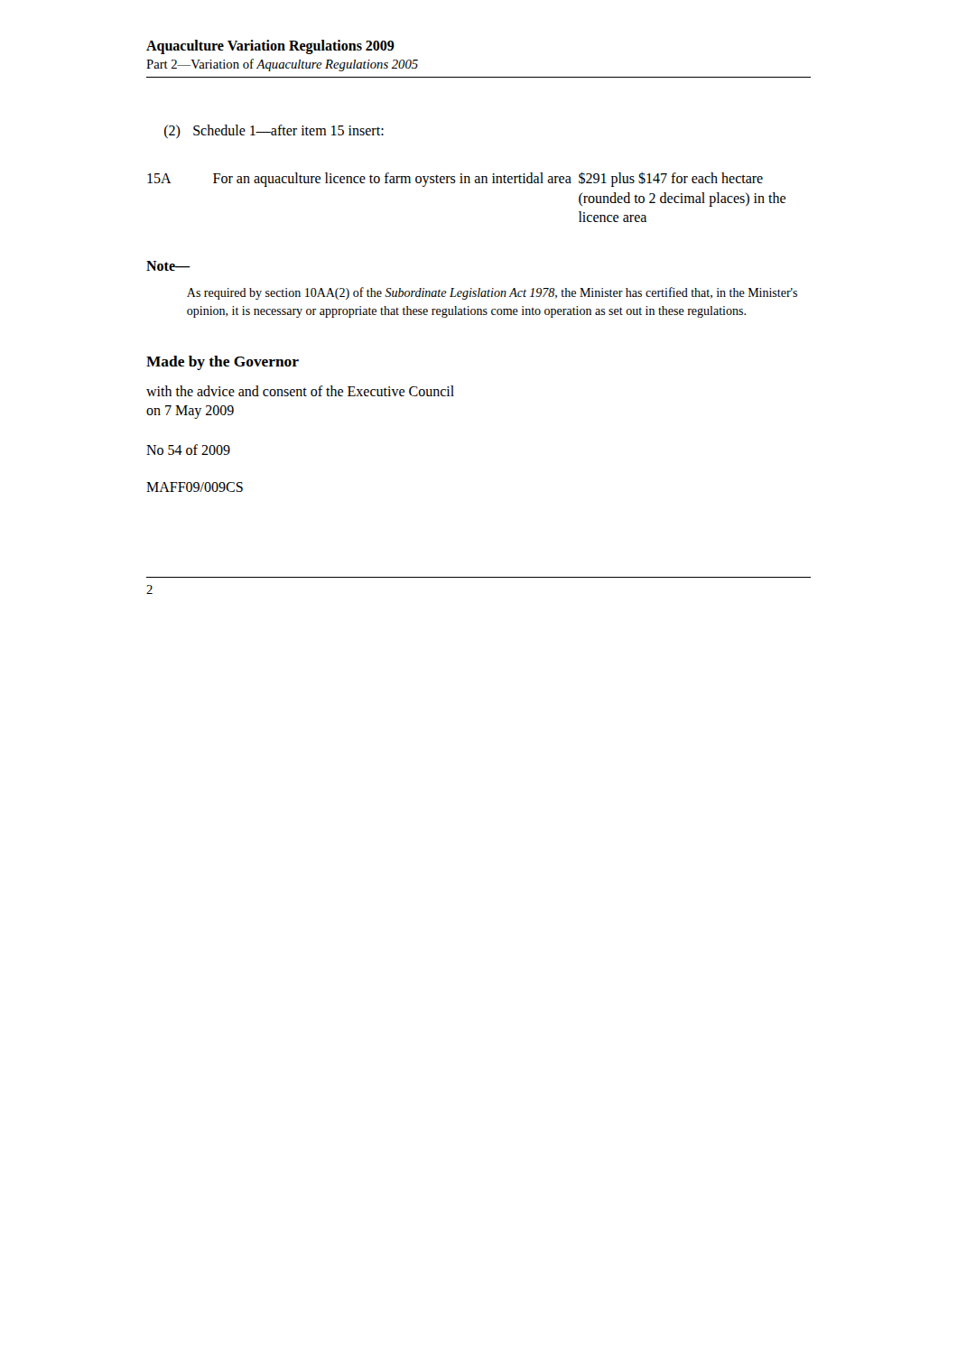Aquaculture Variation Regulations 2009
Part 2—Variation of Aquaculture Regulations 2005
(2)
Schedule 1—after item 15 insert:
| 15A | For an aquaculture licence to farm oysters in an intertidal area | $291 plus $147 for each hectare (rounded to 2 decimal places) in the licence area |
Note—
As required by section 10AA(2) of the Subordinate Legislation Act 1978, the Minister has certified that, in the Minister's opinion, it is necessary or appropriate that these regulations come into operation as set out in these regulations.
Made by the Governor
with the advice and consent of the Executive Council
on 7 May 2009
No 54 of 2009
MAFF09/009CS
2